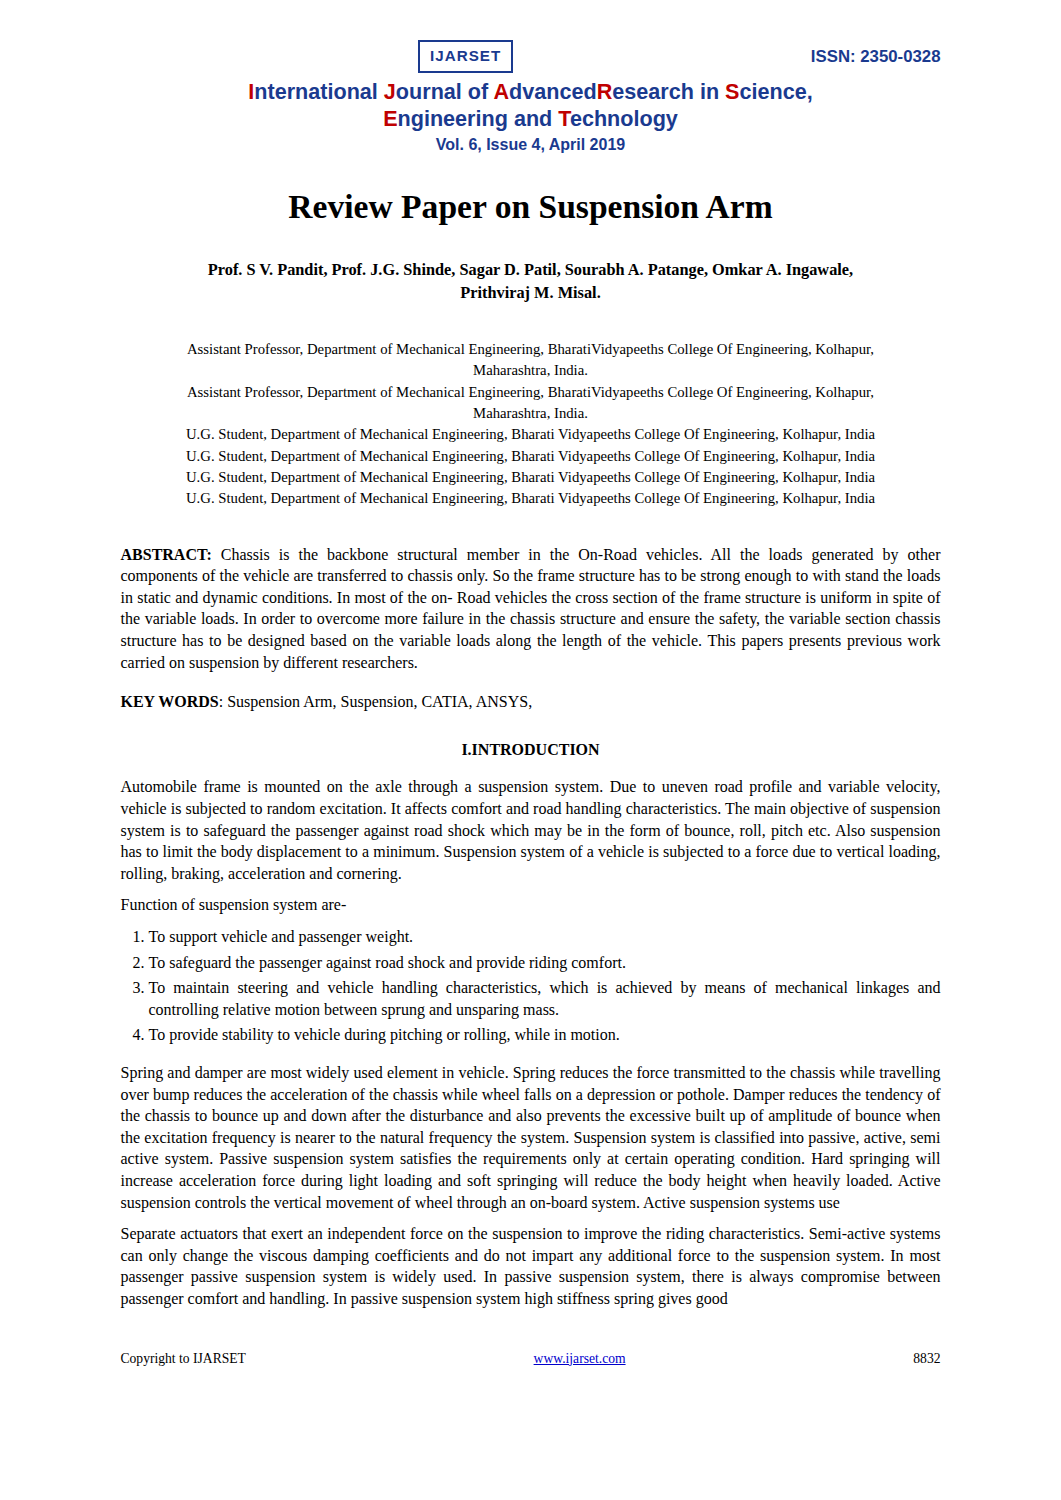ISSN: 2350-0328 IJARSET
International Journal of AdvancedResearch in Science,
Engineering and Technology
Vol. 6, Issue 4, April 2019
Review Paper on Suspension Arm
Prof. S V. Pandit, Prof. J.G. Shinde, Sagar D. Patil, Sourabh A. Patange, Omkar A. Ingawale,
Prithviraj M. Misal.
Assistant Professor, Department of Mechanical Engineering, BharatiVidyapeeths College Of Engineering, Kolhapur,
Maharashtra, India.
Assistant Professor, Department of Mechanical Engineering, BharatiVidyapeeths College Of Engineering, Kolhapur,
Maharashtra, India.
U.G. Student, Department of Mechanical Engineering, Bharati Vidyapeeths College Of Engineering, Kolhapur, India
U.G. Student, Department of Mechanical Engineering, Bharati Vidyapeeths College Of Engineering, Kolhapur, India
U.G. Student, Department of Mechanical Engineering, Bharati Vidyapeeths College Of Engineering, Kolhapur, India
U.G. Student, Department of Mechanical Engineering, Bharati Vidyapeeths College Of Engineering, Kolhapur, India
ABSTRACT: Chassis is the backbone structural member in the On-Road vehicles. All the loads generated by other components of the vehicle are transferred to chassis only. So the frame structure has to be strong enough to with stand the loads in static and dynamic conditions. In most of the on- Road vehicles the cross section of the frame structure is uniform in spite of the variable loads. In order to overcome more failure in the chassis structure and ensure the safety, the variable section chassis structure has to be designed based on the variable loads along the length of the vehicle. This papers presents previous work carried on suspension by different researchers.
KEY WORDS: Suspension Arm, Suspension, CATIA, ANSYS,
I.INTRODUCTION
Automobile frame is mounted on the axle through a suspension system. Due to uneven road profile and variable velocity, vehicle is subjected to random excitation. It affects comfort and road handling characteristics. The main objective of suspension system is to safeguard the passenger against road shock which may be in the form of bounce, roll, pitch etc. Also suspension has to limit the body displacement to a minimum. Suspension system of a vehicle is subjected to a force due to vertical loading, rolling, braking, acceleration and cornering.
Function of suspension system are-
To support vehicle and passenger weight.
To safeguard the passenger against road shock and provide riding comfort.
To maintain steering and vehicle handling characteristics, which is achieved by means of mechanical linkages and controlling relative motion between sprung and unsparing mass.
To provide stability to vehicle during pitching or rolling, while in motion.
Spring and damper are most widely used element in vehicle. Spring reduces the force transmitted to the chassis while travelling over bump reduces the acceleration of the chassis while wheel falls on a depression or pothole. Damper reduces the tendency of the chassis to bounce up and down after the disturbance and also prevents the excessive built up of amplitude of bounce when the excitation frequency is nearer to the natural frequency the system. Suspension system is classified into passive, active, semi active system. Passive suspension system satisfies the requirements only at certain operating condition. Hard springing will increase acceleration force during light loading and soft springing will reduce the body height when heavily loaded. Active suspension controls the vertical movement of wheel through an on-board system. Active suspension systems use
Separate actuators that exert an independent force on the suspension to improve the riding characteristics. Semi-active systems can only change the viscous damping coefficients and do not impart any additional force to the suspension system. In most passenger passive suspension system is widely used. In passive suspension system, there is always compromise between passenger comfort and handling. In passive suspension system high stiffness spring gives good
Copyright to IJARSET www.ijarset.com 8832